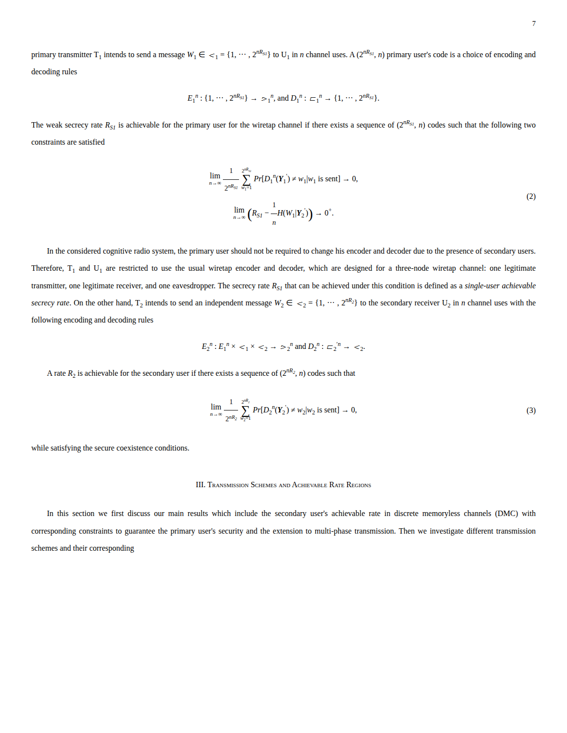7
primary transmitter T1 intends to send a message W1 ∈ 𝈶1 = {1, ··· , 2nRS1} to U1 in n channel uses. A (2nRS1, n) primary user's code is a choice of encoding and decoding rules
E1n : {1, ··· , 2nRS1} → 𝈳1n, and D1n : 𝈸1n → {1, ··· , 2nRS1}.
The weak secrecy rate RS1 is achievable for the primary user for the wiretap channel if there exists a sequence of (2nRS1, n) codes such that the following two constraints are satisfied
lim n→∞ 12nRS1 2nRS1∑w1=1 Pr[D1n(Y1′) ≠ w1|w1 is sent] → 0,
lim n→∞ (RS1 − 1 n H(W1|Y2′)) → 0+.
(2)
In the considered cognitive radio system, the primary user should not be required to change his encoder and decoder due to the presence of secondary users. Therefore, T1 and U1 are restricted to use the usual wiretap encoder and decoder, which are designed for a three-node wiretap channel: one legitimate transmitter, one legitimate receiver, and one eavesdropper. The secrecy rate RS1 that can be achieved under this condition is defined as a single-user achievable secrecy rate. On the other hand, T2 intends to send an independent message W2 ∈ 𝈶2 = {1, ··· , 2nR2} to the secondary receiver U2 in n channel uses with the following encoding and decoding rules
E2n : E1n × 𝈶1 × 𝈶2 → 𝈳2n and D2n : 𝈸2′n → 𝈶2.
A rate R2 is achievable for the secondary user if there exists a sequence of (2nR2, n) codes such that
lim n→∞ 12nR2 2nR2∑w2=1 Pr[D2n(Y2′) ≠ w2|w2 is sent] → 0,
(3)
while satisfying the secure coexistence conditions.
III. Transmission Schemes and Achievable Rate Regions
In this section we first discuss our main results which include the secondary user's achievable rate in discrete memoryless channels (DMC) with corresponding constraints to guarantee the primary user's security and the extension to multi-phase transmission. Then we investigate different transmission schemes and their corresponding